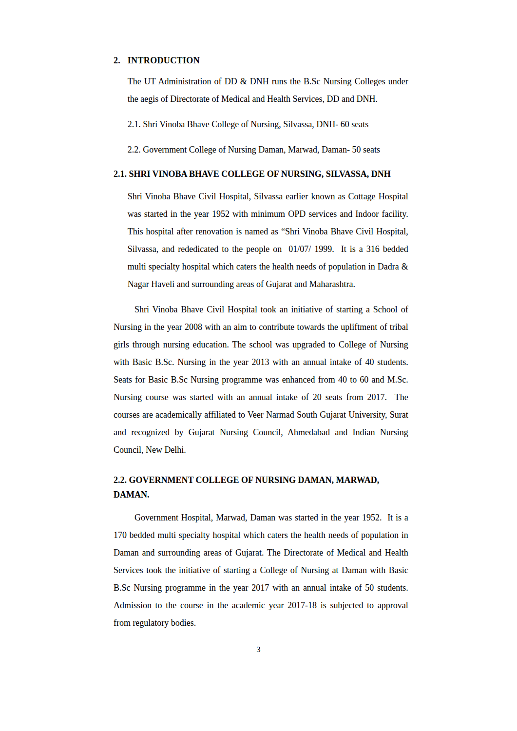2. INTRODUCTION
The UT Administration of DD & DNH runs the B.Sc Nursing Colleges under the aegis of Directorate of Medical and Health Services, DD and DNH.
2.1. Shri Vinoba Bhave College of Nursing, Silvassa, DNH- 60 seats
2.2. Government College of Nursing Daman, Marwad, Daman- 50 seats
2.1. SHRI VINOBA BHAVE COLLEGE OF NURSING, SILVASSA, DNH
Shri Vinoba Bhave Civil Hospital, Silvassa earlier known as Cottage Hospital was started in the year 1952 with minimum OPD services and Indoor facility. This hospital after renovation is named as “Shri Vinoba Bhave Civil Hospital, Silvassa, and rededicated to the people on 01/07/ 1999. It is a 316 bedded multi specialty hospital which caters the health needs of population in Dadra & Nagar Haveli and surrounding areas of Gujarat and Maharashtra.
Shri Vinoba Bhave Civil Hospital took an initiative of starting a School of Nursing in the year 2008 with an aim to contribute towards the upliftment of tribal girls through nursing education. The school was upgraded to College of Nursing with Basic B.Sc. Nursing in the year 2013 with an annual intake of 40 students. Seats for Basic B.Sc Nursing programme was enhanced from 40 to 60 and M.Sc. Nursing course was started with an annual intake of 20 seats from 2017. The courses are academically affiliated to Veer Narmad South Gujarat University, Surat and recognized by Gujarat Nursing Council, Ahmedabad and Indian Nursing Council, New Delhi.
2.2. GOVERNMENT COLLEGE OF NURSING DAMAN, MARWAD, DAMAN.
Government Hospital, Marwad, Daman was started in the year 1952. It is a 170 bedded multi specialty hospital which caters the health needs of population in Daman and surrounding areas of Gujarat. The Directorate of Medical and Health Services took the initiative of starting a College of Nursing at Daman with Basic B.Sc Nursing programme in the year 2017 with an annual intake of 50 students. Admission to the course in the academic year 2017-18 is subjected to approval from regulatory bodies.
3